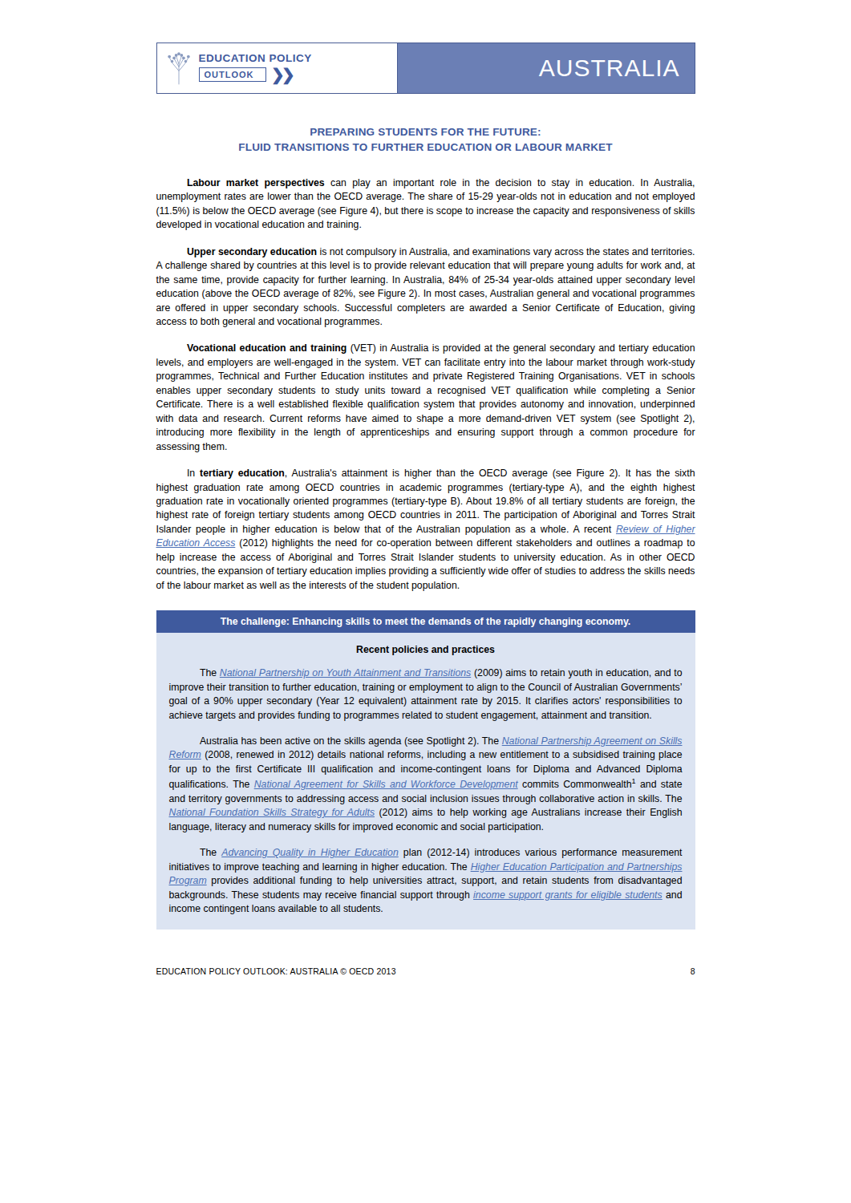EDUCATION POLICY
OUTLOOK ❯❯
AUSTRALIA
PREPARING STUDENTS FOR THE FUTURE:
FLUID TRANSITIONS TO FURTHER EDUCATION OR LABOUR MARKET
Labour market perspectives can play an important role in the decision to stay in education. In Australia, unemployment rates are lower than the OECD average. The share of 15-29 year-olds not in education and not employed (11.5%) is below the OECD average (see Figure 4), but there is scope to increase the capacity and responsiveness of skills developed in vocational education and training.
Upper secondary education is not compulsory in Australia, and examinations vary across the states and territories. A challenge shared by countries at this level is to provide relevant education that will prepare young adults for work and, at the same time, provide capacity for further learning. In Australia, 84% of 25-34 year-olds attained upper secondary level education (above the OECD average of 82%, see Figure 2). In most cases, Australian general and vocational programmes are offered in upper secondary schools. Successful completers are awarded a Senior Certificate of Education, giving access to both general and vocational programmes.
Vocational education and training (VET) in Australia is provided at the general secondary and tertiary education levels, and employers are well-engaged in the system. VET can facilitate entry into the labour market through work-study programmes, Technical and Further Education institutes and private Registered Training Organisations. VET in schools enables upper secondary students to study units toward a recognised VET qualification while completing a Senior Certificate. There is a well established flexible qualification system that provides autonomy and innovation, underpinned with data and research. Current reforms have aimed to shape a more demand-driven VET system (see Spotlight 2), introducing more flexibility in the length of apprenticeships and ensuring support through a common procedure for assessing them.
In tertiary education, Australia's attainment is higher than the OECD average (see Figure 2). It has the sixth highest graduation rate among OECD countries in academic programmes (tertiary-type A), and the eighth highest graduation rate in vocationally oriented programmes (tertiary-type B). About 19.8% of all tertiary students are foreign, the highest rate of foreign tertiary students among OECD countries in 2011. The participation of Aboriginal and Torres Strait Islander people in higher education is below that of the Australian population as a whole. A recent Review of Higher Education Access (2012) highlights the need for co-operation between different stakeholders and outlines a roadmap to help increase the access of Aboriginal and Torres Strait Islander students to university education. As in other OECD countries, the expansion of tertiary education implies providing a sufficiently wide offer of studies to address the skills needs of the labour market as well as the interests of the student population.
The challenge: Enhancing skills to meet the demands of the rapidly changing economy.
Recent policies and practices
The National Partnership on Youth Attainment and Transitions (2009) aims to retain youth in education, and to improve their transition to further education, training or employment to align to the Council of Australian Governments’ goal of a 90% upper secondary (Year 12 equivalent) attainment rate by 2015. It clarifies actors' responsibilities to achieve targets and provides funding to programmes related to student engagement, attainment and transition.
Australia has been active on the skills agenda (see Spotlight 2). The National Partnership Agreement on Skills Reform (2008, renewed in 2012) details national reforms, including a new entitlement to a subsidised training place for up to the first Certificate III qualification and income-contingent loans for Diploma and Advanced Diploma qualifications. The National Agreement for Skills and Workforce Development commits Commonwealth1 and state and territory governments to addressing access and social inclusion issues through collaborative action in skills. The National Foundation Skills Strategy for Adults (2012) aims to help working age Australians increase their English language, literacy and numeracy skills for improved economic and social participation.
The Advancing Quality in Higher Education plan (2012-14) introduces various performance measurement initiatives to improve teaching and learning in higher education. The Higher Education Participation and Partnerships Program provides additional funding to help universities attract, support, and retain students from disadvantaged backgrounds. These students may receive financial support through income support grants for eligible students and income contingent loans available to all students.
EDUCATION POLICY OUTLOOK: AUSTRALIA © OECD 2013 8